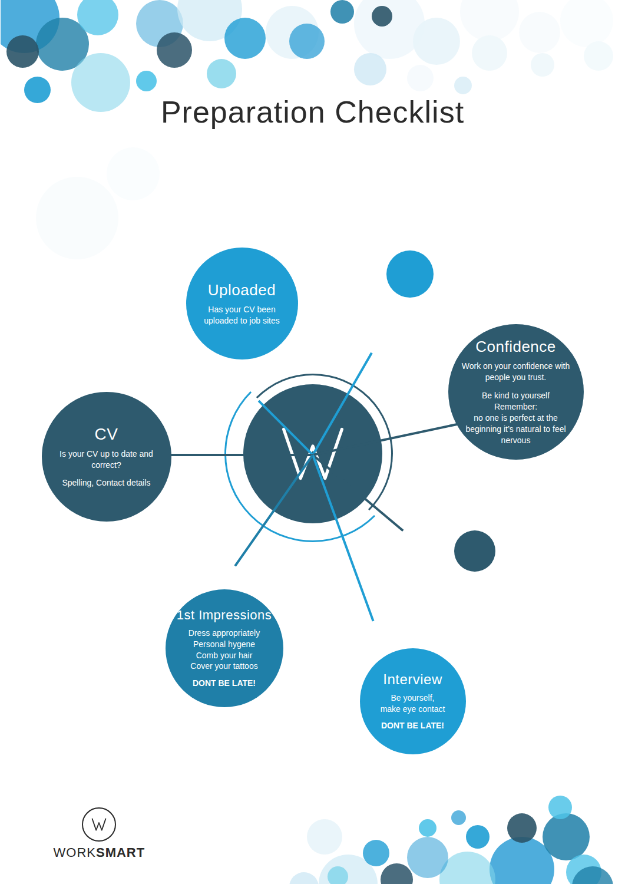Preparation Checklist
Uploaded
Has your CV been uploaded to job sites
Confidence
Work on your confidence with people you trust.
Be kind to yourself
Remember:
no one is perfect at the beginning it’s natural to feel nervous
CV
Is your CV up to date and correct?
Spelling, Contact details
1st Impressions
Dress appropriately
Personal hygene
Comb your hair
Cover your tattoos
DONT BE LATE!
Interview
Be yourself,
make eye contact
DONT BE LATE!
WORK SMART